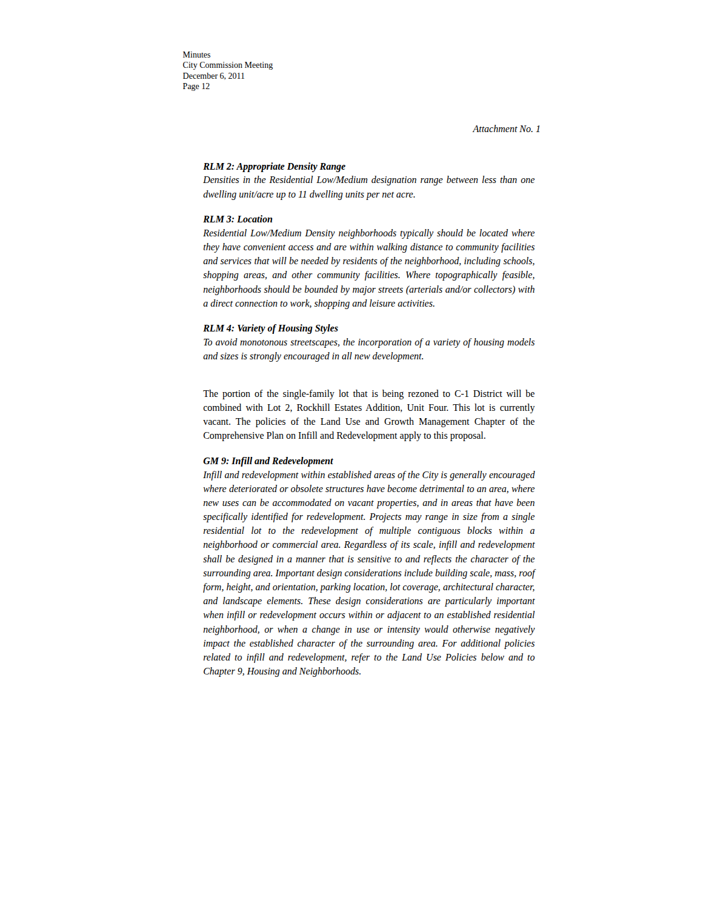Minutes
City Commission Meeting
December 6, 2011
Page 12
Attachment No. 1
RLM 2: Appropriate Density Range
Densities in the Residential Low/Medium designation range between less than one dwelling unit/acre up to 11 dwelling units per net acre.
RLM 3: Location
Residential Low/Medium Density neighborhoods typically should be located where they have convenient access and are within walking distance to community facilities and services that will be needed by residents of the neighborhood, including schools, shopping areas, and other community facilities. Where topographically feasible, neighborhoods should be bounded by major streets (arterials and/or collectors) with a direct connection to work, shopping and leisure activities.
RLM 4: Variety of Housing Styles
To avoid monotonous streetscapes, the incorporation of a variety of housing models and sizes is strongly encouraged in all new development.
The portion of the single-family lot that is being rezoned to C-1 District will be combined with Lot 2, Rockhill Estates Addition, Unit Four. This lot is currently vacant. The policies of the Land Use and Growth Management Chapter of the Comprehensive Plan on Infill and Redevelopment apply to this proposal.
GM 9: Infill and Redevelopment
Infill and redevelopment within established areas of the City is generally encouraged where deteriorated or obsolete structures have become detrimental to an area, where new uses can be accommodated on vacant properties, and in areas that have been specifically identified for redevelopment. Projects may range in size from a single residential lot to the redevelopment of multiple contiguous blocks within a neighborhood or commercial area. Regardless of its scale, infill and redevelopment shall be designed in a manner that is sensitive to and reflects the character of the surrounding area. Important design considerations include building scale, mass, roof form, height, and orientation, parking location, lot coverage, architectural character, and landscape elements. These design considerations are particularly important when infill or redevelopment occurs within or adjacent to an established residential neighborhood, or when a change in use or intensity would otherwise negatively impact the established character of the surrounding area. For additional policies related to infill and redevelopment, refer to the Land Use Policies below and to Chapter 9, Housing and Neighborhoods.